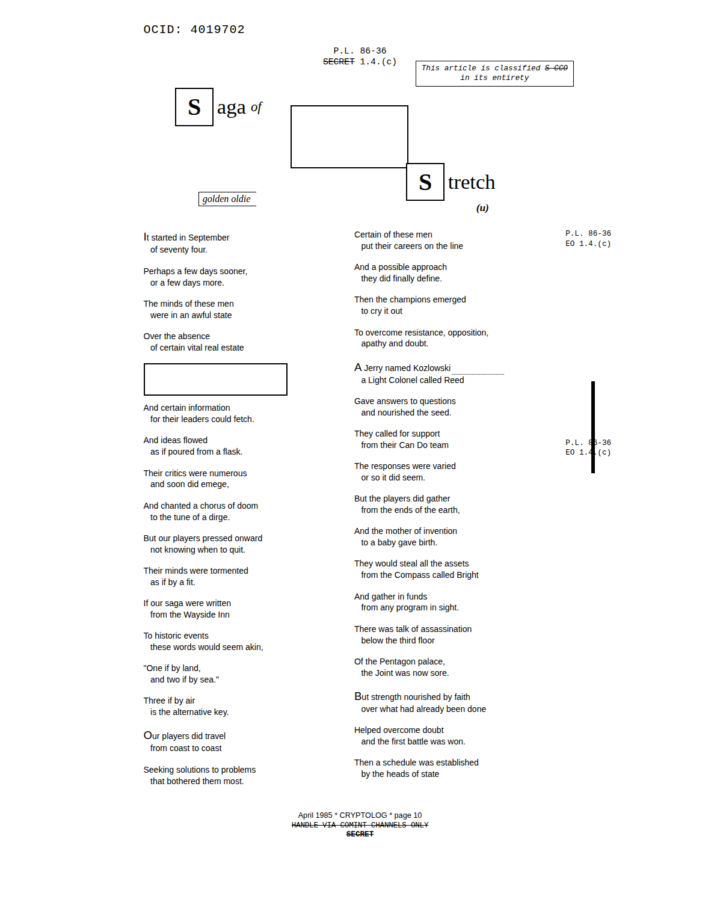OCID: 4019702
P.L. 86-36
SECRET 1.4.(c)
This article is classified S-CCO
in its entirety
Saga of
Stretch (u)
golden oldie
It started in September
of seventy four.
Perhaps a few days sooner,
or a few days more.
The minds of these men
were in an awful state
Over the absence
of certain vital real estate
And certain information
for their leaders could fetch.
And ideas flowed
as if poured from a flask.
Their critics were numerous
and soon did emege,
And chanted a chorus of doom
to the tune of a dirge.
But our players pressed onward
not knowing when to quit.
Their minds were tormented
as if by a fit.
If our saga were written
from the Wayside Inn
To historic events
these words would seem akin,
"One if by land,
and two if by sea."
Three if by air
is the alternative key.
Our players did travel
from coast to coast
Seeking solutions to problems
that bothered them most.
Certain of these men
put their careers on the line
And a possible approach
they did finally define.
Then the champions emerged
to cry it out
To overcome resistance, opposition,
apathy and doubt.
A Jerry named Kozlowski
a Light Colonel called Reed
Gave answers to questions
and nourished the seed.
They called for support
from their Can Do team
The responses were varied
or so it did seem.
But the players did gather
from the ends of the earth,
And the mother of invention
to a baby gave birth.
They would steal all the assets
from the Compass called Bright
And gather in funds
from any program in sight.
There was talk of assassination
below the third floor
Of the Pentagon palace,
the Joint was now sore.
But strength nourished by faith
over what had already been done
Helped overcome doubt
and the first battle was won.
Then a schedule was established
by the heads of state
P.L. 86-36
EO 1.4.(c)
P.L. 86-36
EO 1.4.(c)
April 1985 * CRYPTOLOG * page 10
HANDLE VIA COMINT CHANNELS ONLY
SECRET